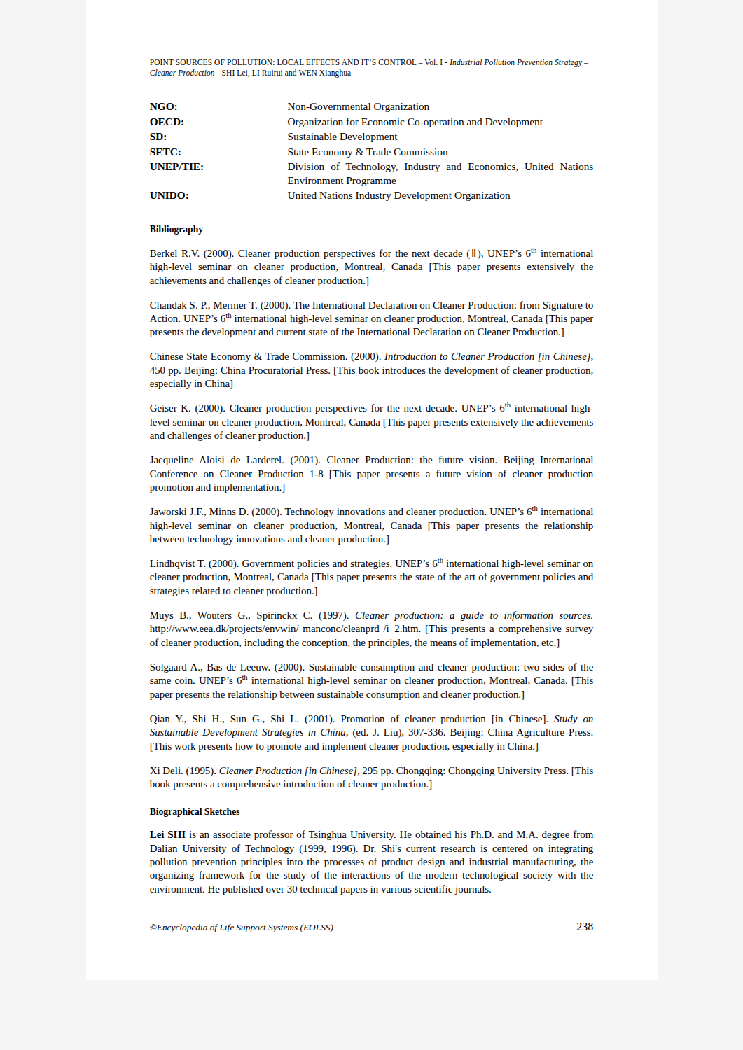POINT SOURCES OF POLLUTION: LOCAL EFFECTS AND IT’S CONTROL – Vol. I - Industrial Pollution Prevention Strategy – Cleaner Production - SHI Lei, LI Ruirui and WEN Xianghua
| NGO: | Non-Governmental Organization |
| OECD: | Organization for Economic Co-operation and Development |
| SD: | Sustainable Development |
| SETC: | State Economy & Trade Commission |
| UNEP/TIE: | Division of Technology, Industry and Economics, United Nations Environment Programme |
| UNIDO: | United Nations Industry Development Organization |
Bibliography
Berkel R.V. (2000). Cleaner production perspectives for the next decade (Ⅱ), UNEP’s 6th international high-level seminar on cleaner production, Montreal, Canada [This paper presents extensively the achievements and challenges of cleaner production.]
Chandak S. P., Mermer T. (2000). The International Declaration on Cleaner Production: from Signature to Action. UNEP’s 6th international high-level seminar on cleaner production, Montreal, Canada [This paper presents the development and current state of the International Declaration on Cleaner Production.]
Chinese State Economy & Trade Commission. (2000). Introduction to Cleaner Production [in Chinese], 450 pp. Beijing: China Procuratorial Press. [This book introduces the development of cleaner production, especially in China]
Geiser K. (2000). Cleaner production perspectives for the next decade. UNEP’s 6th international high-level seminar on cleaner production, Montreal, Canada [This paper presents extensively the achievements and challenges of cleaner production.]
Jacqueline Aloisi de Larderel. (2001). Cleaner Production: the future vision. Beijing International Conference on Cleaner Production 1-8 [This paper presents a future vision of cleaner production promotion and implementation.]
Jaworski J.F., Minns D. (2000). Technology innovations and cleaner production. UNEP’s 6th international high-level seminar on cleaner production, Montreal, Canada [This paper presents the relationship between technology innovations and cleaner production.]
Lindhqvist T. (2000). Government policies and strategies. UNEP’s 6th international high-level seminar on cleaner production, Montreal, Canada [This paper presents the state of the art of government policies and strategies related to cleaner production.]
Muys B., Wouters G., Spirinckx C. (1997). Cleaner production: a guide to information sources. http://www.eea.dk/projects/envwin/ manconc/cleanprd /i_2.htm. [This presents a comprehensive survey of cleaner production, including the conception, the principles, the means of implementation, etc.]
Solgaard A., Bas de Leeuw. (2000). Sustainable consumption and cleaner production: two sides of the same coin. UNEP’s 6th international high-level seminar on cleaner production, Montreal, Canada. [This paper presents the relationship between sustainable consumption and cleaner production.]
Qian Y., Shi H., Sun G., Shi L. (2001). Promotion of cleaner production [in Chinese]. Study on Sustainable Development Strategies in China, (ed. J. Liu), 307-336. Beijing: China Agriculture Press. [This work presents how to promote and implement cleaner production, especially in China.]
Xi Deli. (1995). Cleaner Production [in Chinese], 295 pp. Chongqing: Chongqing University Press. [This book presents a comprehensive introduction of cleaner production.]
Biographical Sketches
Lei SHI is an associate professor of Tsinghua University. He obtained his Ph.D. and M.A. degree from Dalian University of Technology (1999, 1996). Dr. Shi's current research is centered on integrating pollution prevention principles into the processes of product design and industrial manufacturing, the organizing framework for the study of the interactions of the modern technological society with the environment. He published over 30 technical papers in various scientific journals.
©Encyclopedia of Life Support Systems (EOLSS)
238